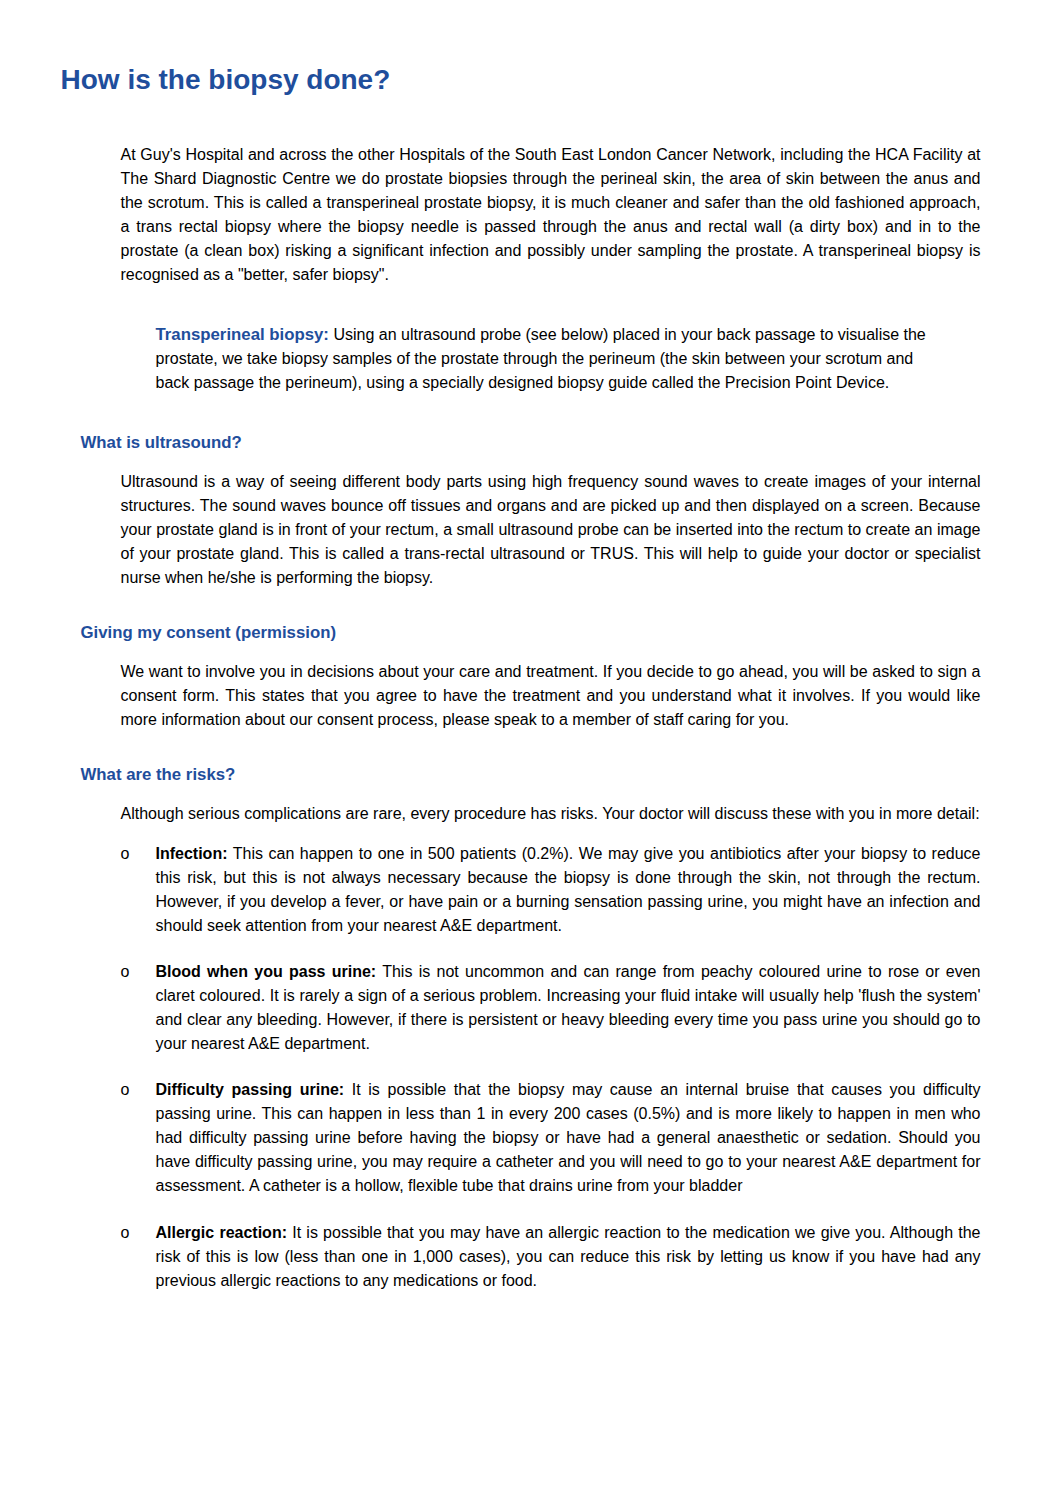How is the biopsy done?
At Guy's Hospital and across the other Hospitals of the South East London Cancer Network, including the HCA Facility at The Shard Diagnostic Centre we do prostate biopsies through the perineal skin, the area of skin between the anus and the scrotum. This is called a transperineal prostate biopsy, it is much cleaner and safer than the old fashioned approach, a trans rectal biopsy where the biopsy needle is passed through the anus and rectal wall (a dirty box) and in to the prostate (a clean box) risking a significant infection and possibly under sampling the prostate. A transperineal biopsy is recognised as a "better, safer biopsy".
Transperineal biopsy: Using an ultrasound probe (see below) placed in your back passage to visualise the prostate, we take biopsy samples of the prostate through the perineum (the skin between your scrotum and back passage the perineum), using a specially designed biopsy guide called the Precision Point Device.
What is ultrasound?
Ultrasound is a way of seeing different body parts using high frequency sound waves to create images of your internal structures. The sound waves bounce off tissues and organs and are picked up and then displayed on a screen. Because your prostate gland is in front of your rectum, a small ultrasound probe can be inserted into the rectum to create an image of your prostate gland. This is called a trans-rectal ultrasound or TRUS. This will help to guide your doctor or specialist nurse when he/she is performing the biopsy.
Giving my consent (permission)
We want to involve you in decisions about your care and treatment. If you decide to go ahead, you will be asked to sign a consent form. This states that you agree to have the treatment and you understand what it involves. If you would like more information about our consent process, please speak to a member of staff caring for you.
What are the risks?
Although serious complications are rare, every procedure has risks. Your doctor will discuss these with you in more detail:
Infection: This can happen to one in 500 patients (0.2%). We may give you antibiotics after your biopsy to reduce this risk, but this is not always necessary because the biopsy is done through the skin, not through the rectum. However, if you develop a fever, or have pain or a burning sensation passing urine, you might have an infection and should seek attention from your nearest A&E department.
Blood when you pass urine: This is not uncommon and can range from peachy coloured urine to rose or even claret coloured. It is rarely a sign of a serious problem. Increasing your fluid intake will usually help 'flush the system' and clear any bleeding. However, if there is persistent or heavy bleeding every time you pass urine you should go to your nearest A&E department.
Difficulty passing urine: It is possible that the biopsy may cause an internal bruise that causes you difficulty passing urine. This can happen in less than 1 in every 200 cases (0.5%) and is more likely to happen in men who had difficulty passing urine before having the biopsy or have had a general anaesthetic or sedation. Should you have difficulty passing urine, you may require a catheter and you will need to go to your nearest A&E department for assessment. A catheter is a hollow, flexible tube that drains urine from your bladder
Allergic reaction: It is possible that you may have an allergic reaction to the medication we give you. Although the risk of this is low (less than one in 1,000 cases), you can reduce this risk by letting us know if you have had any previous allergic reactions to any medications or food.